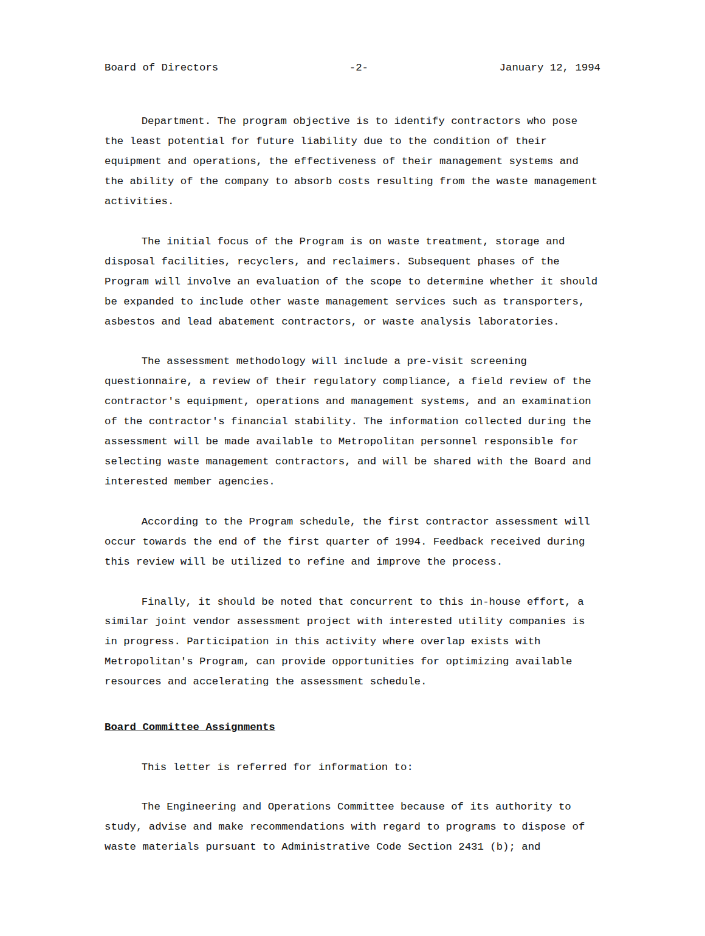Board of Directors -2- January 12, 1994
Department. The program objective is to identify contractors who pose the least potential for future liability due to the condition of their equipment and operations, the effectiveness of their management systems and the ability of the company to absorb costs resulting from the waste management activities.
The initial focus of the Program is on waste treatment, storage and disposal facilities, recyclers, and reclaimers. Subsequent phases of the Program will involve an evaluation of the scope to determine whether it should be expanded to include other waste management services such as transporters, asbestos and lead abatement contractors, or waste analysis laboratories.
The assessment methodology will include a pre-visit screening questionnaire, a review of their regulatory compliance, a field review of the contractor's equipment, operations and management systems, and an examination of the contractor's financial stability. The information collected during the assessment will be made available to Metropolitan personnel responsible for selecting waste management contractors, and will be shared with the Board and interested member agencies.
According to the Program schedule, the first contractor assessment will occur towards the end of the first quarter of 1994. Feedback received during this review will be utilized to refine and improve the process.
Finally, it should be noted that concurrent to this in-house effort, a similar joint vendor assessment project with interested utility companies is in progress. Participation in this activity where overlap exists with Metropolitan's Program, can provide opportunities for optimizing available resources and accelerating the assessment schedule.
Board Committee Assignments
This letter is referred for information to:
The Engineering and Operations Committee because of its authority to study, advise and make recommendations with regard to programs to dispose of waste materials pursuant to Administrative Code Section 2431 (b); and